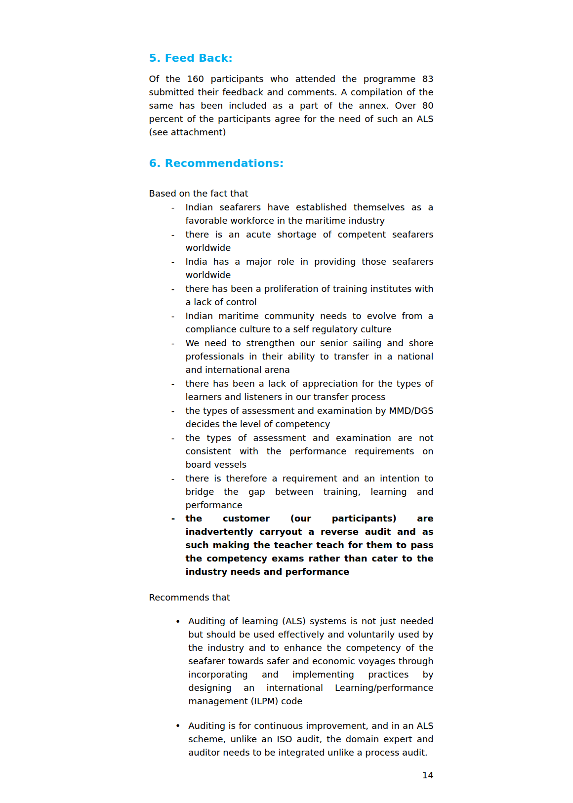5. Feed Back:
Of the 160 participants who attended the programme 83 submitted their feedback and comments. A compilation of the same has been included as a part of the annex. Over 80 percent of the participants agree for the need of such an ALS (see attachment)
6. Recommendations:
Based on the fact that
Indian seafarers have established themselves as a favorable workforce in the maritime industry
there is an acute shortage of competent seafarers worldwide
India has a major role in providing those seafarers worldwide
there has been a proliferation of training institutes with a lack of control
Indian maritime community needs to evolve from a compliance culture to a self regulatory culture
We need to strengthen our senior sailing and shore professionals in their ability to transfer in a national and international arena
there has been a lack of appreciation for the types of learners and listeners in our transfer process
the types of assessment and examination by MMD/DGS decides the level of competency
the types of assessment and examination are not consistent with the performance requirements on board vessels
there is therefore a requirement and an intention to bridge the gap between training, learning and performance
the customer (our participants) are inadvertently carryout a reverse audit and as such making the teacher teach for them to pass the competency exams rather than cater to the industry needs and performance
Recommends that
Auditing of learning (ALS) systems is not just needed but should be used effectively and voluntarily used by the industry and to enhance the competency of the seafarer towards safer and economic voyages through incorporating and implementing practices by designing an international Learning/performance management (ILPM) code
Auditing is for continuous improvement, and in an ALS scheme, unlike an ISO audit, the domain expert and auditor needs to be integrated unlike a process audit.
14